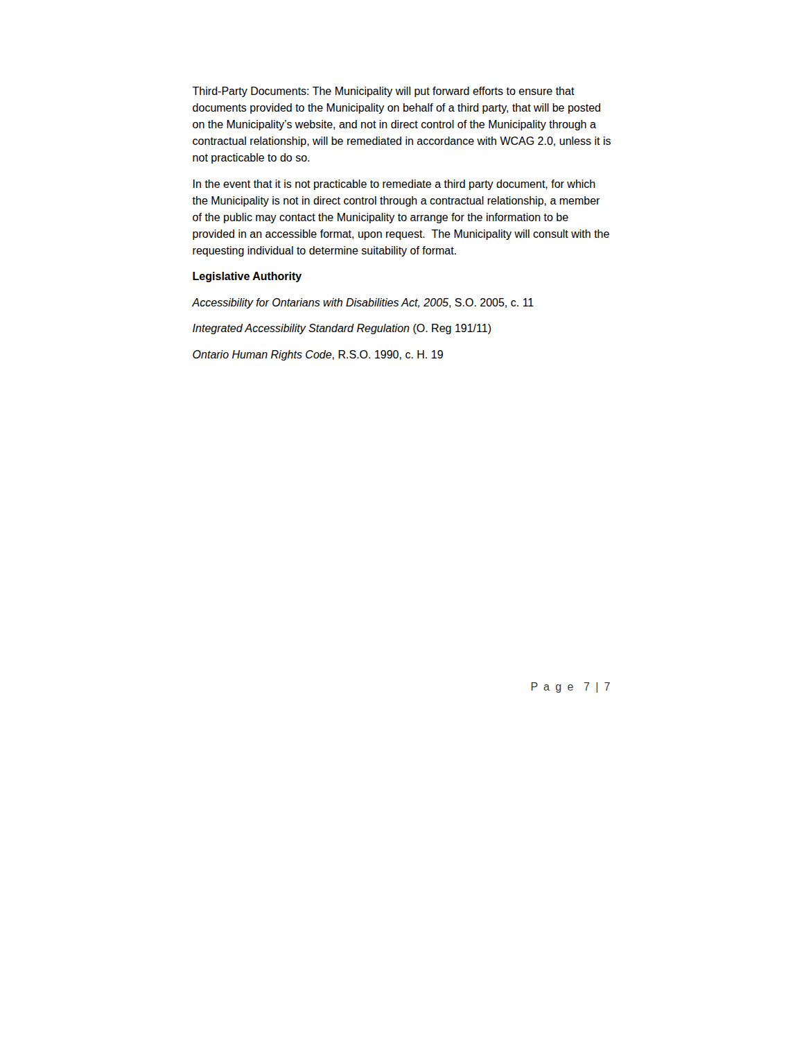Third-Party Documents: The Municipality will put forward efforts to ensure that documents provided to the Municipality on behalf of a third party, that will be posted on the Municipality’s website, and not in direct control of the Municipality through a contractual relationship, will be remediated in accordance with WCAG 2.0, unless it is not practicable to do so.
In the event that it is not practicable to remediate a third party document, for which the Municipality is not in direct control through a contractual relationship, a member of the public may contact the Municipality to arrange for the information to be provided in an accessible format, upon request. The Municipality will consult with the requesting individual to determine suitability of format.
Legislative Authority
Accessibility for Ontarians with Disabilities Act, 2005, S.O. 2005, c. 11
Integrated Accessibility Standard Regulation (O. Reg 191/11)
Ontario Human Rights Code, R.S.O. 1990, c. H. 19
P a g e 7 | 7